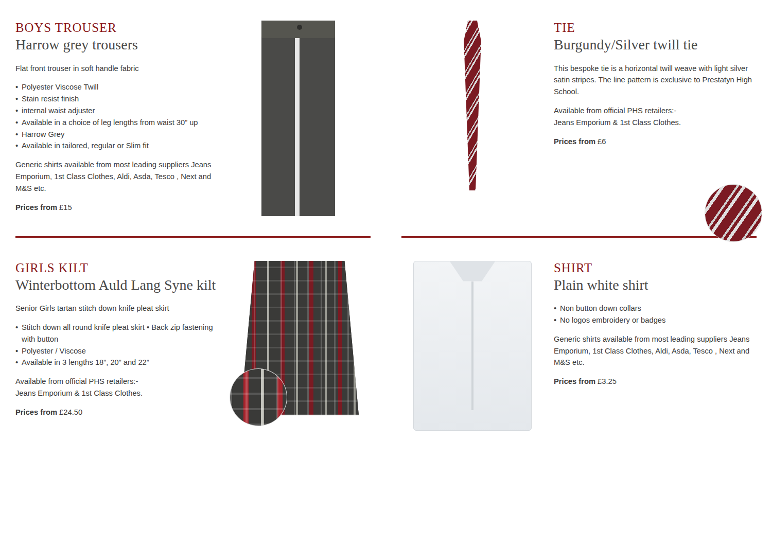Boys Trouser
Harrow grey trousers
Flat front trouser in soft handle fabric
Polyester Viscose Twill
Stain resist finish
internal waist adjuster
Available in a choice of leg lengths from waist 30” up
Harrow Grey
Available in tailored, regular or Slim fit
Generic shirts available from most leading suppliers Jeans Emporium, 1st Class Clothes, Aldi, Asda, Tesco , Next and M&S etc.
Prices from £15
Tie
Burgundy/Silver twill tie
This bespoke tie is a horizontal twill weave with light silver satin stripes. The line pattern is exclusive to Prestatyn High School.
Available from official PHS retailers:-
Jeans Emporium & 1st Class Clothes.
Prices from £6
Girls Kilt
Winterbottom Auld Lang Syne kilt
Senior Girls tartan stitch down knife pleat skirt
Stitch down all round knife pleat skirt • Back zip fastening with button
Polyester / Viscose
Available in 3 lengths 18”, 20” and 22”
Available from official PHS retailers:-
Jeans Emporium & 1st Class Clothes.
Prices from £24.50
Shirt
Plain white shirt
Non button down collars
No logos embroidery or badges
Generic shirts available from most leading suppliers Jeans Emporium, 1st Class Clothes, Aldi, Asda, Tesco , Next and M&S etc.
Prices from £3.25